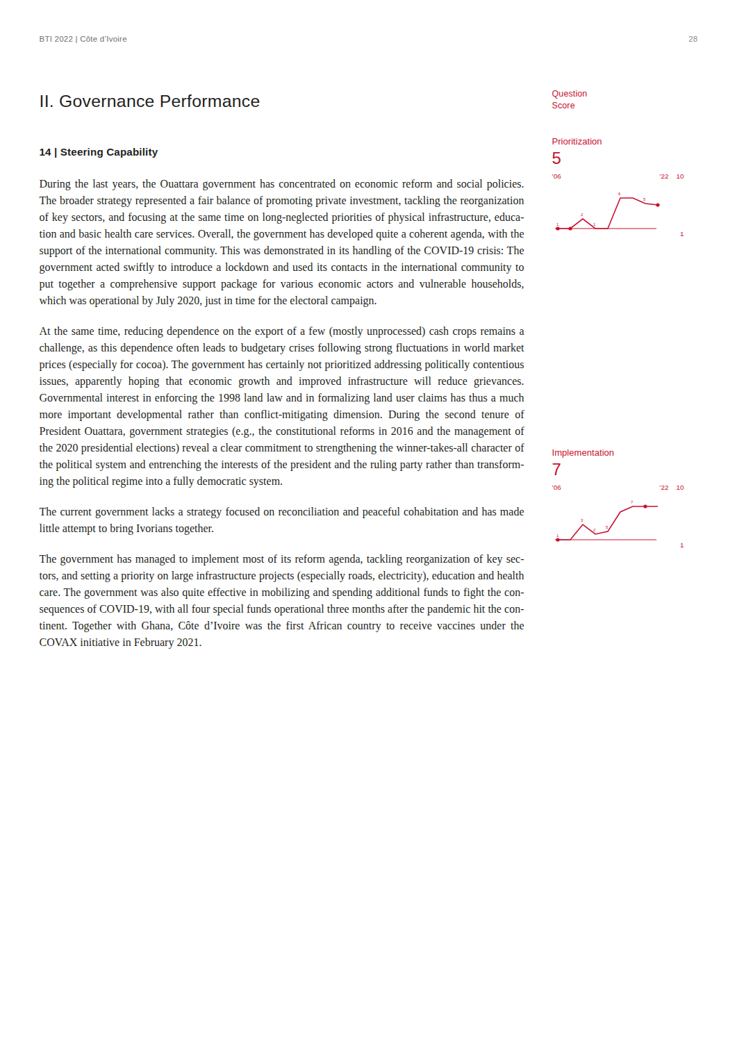BTI 2022 | Côte d’Ivoire
28
II. Governance Performance
14 | Steering Capability
During the last years, the Ouattara government has concentrated on economic reform and social policies. The broader strategy represented a fair balance of promoting private investment, tackling the reorganization of key sectors, and focusing at the same time on long-neglected priorities of physical infrastructure, education and basic health care services. Overall, the government has developed quite a coherent agenda, with the support of the international community. This was demonstrated in its handling of the COVID-19 crisis: The government acted swiftly to introduce a lockdown and used its contacts in the international community to put together a comprehensive support package for various economic actors and vulnerable households, which was operational by July 2020, just in time for the electoral campaign.
At the same time, reducing dependence on the export of a few (mostly unprocessed) cash crops remains a challenge, as this dependence often leads to budgetary crises following strong fluctuations in world market prices (especially for cocoa). The government has certainly not prioritized addressing politically contentious issues, apparently hoping that economic growth and improved infrastructure will reduce grievances. Governmental interest in enforcing the 1998 land law and in formalizing land user claims has thus a much more important developmental rather than conflict-mitigating dimension. During the second tenure of President Ouattara, government strategies (e.g., the constitutional reforms in 2016 and the management of the 2020 presidential elections) reveal a clear commitment to strengthening the winner-takes-all character of the political system and entrenching the interests of the president and the ruling party rather than transforming the political regime into a fully democratic system.
The current government lacks a strategy focused on reconciliation and peaceful cohabitation and has made little attempt to bring Ivorians together.
The government has managed to implement most of its reform agenda, tackling reorganization of key sectors, and setting a priority on large infrastructure projects (especially roads, electricity), education and health care. The government was also quite effective in mobilizing and spending additional funds to fight the consequences of COVID-19, with all four special funds operational three months after the pandemic hit the continent. Together with Ghana, Côte d’Ivoire was the first African country to receive vaccines under the COVAX initiative in February 2021.
Question
Score
Prioritization
5
’06 ’22 10 1 1 2 1 6 5
Implementation
7
’06 ’22 10 1 1 3 2 5 7